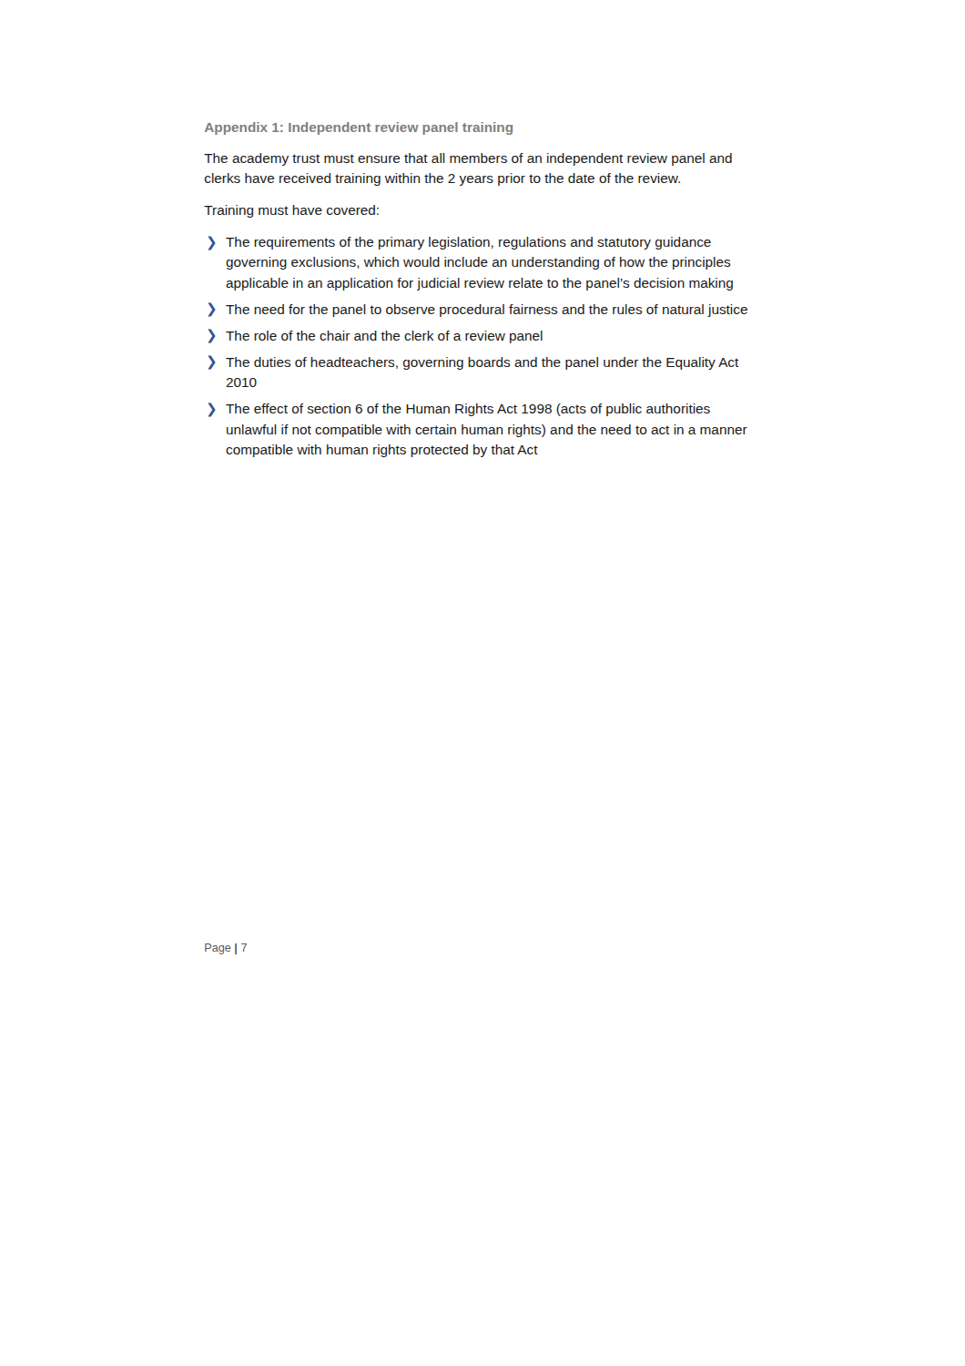Appendix 1: Independent review panel training
The academy trust must ensure that all members of an independent review panel and clerks have received training within the 2 years prior to the date of the review.
Training must have covered:
The requirements of the primary legislation, regulations and statutory guidance governing exclusions, which would include an understanding of how the principles applicable in an application for judicial review relate to the panel’s decision making
The need for the panel to observe procedural fairness and the rules of natural justice
The role of the chair and the clerk of a review panel
The duties of headteachers, governing boards and the panel under the Equality Act 2010
The effect of section 6 of the Human Rights Act 1998 (acts of public authorities unlawful if not compatible with certain human rights) and the need to act in a manner compatible with human rights protected by that Act
Page | 7